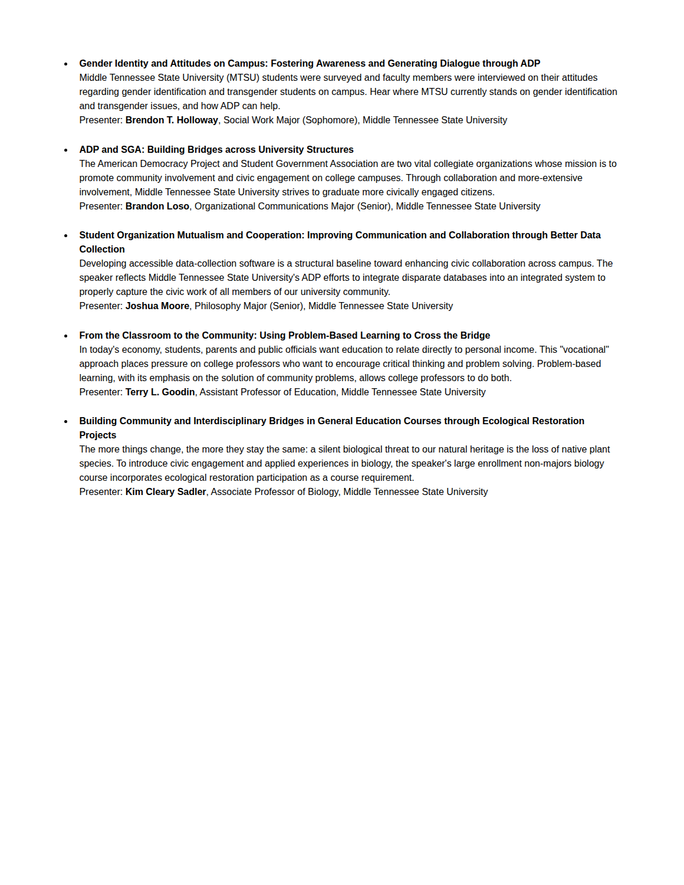Gender Identity and Attitudes on Campus: Fostering Awareness and Generating Dialogue through ADP
Middle Tennessee State University (MTSU) students were surveyed and faculty members were interviewed on their attitudes regarding gender identification and transgender students on campus. Hear where MTSU currently stands on gender identification and transgender issues, and how ADP can help.
Presenter: Brendon T. Holloway, Social Work Major (Sophomore), Middle Tennessee State University
ADP and SGA: Building Bridges across University Structures
The American Democracy Project and Student Government Association are two vital collegiate organizations whose mission is to promote community involvement and civic engagement on college campuses. Through collaboration and more-extensive involvement, Middle Tennessee State University strives to graduate more civically engaged citizens.
Presenter: Brandon Loso, Organizational Communications Major (Senior), Middle Tennessee State University
Student Organization Mutualism and Cooperation: Improving Communication and Collaboration through Better Data Collection
Developing accessible data-collection software is a structural baseline toward enhancing civic collaboration across campus. The speaker reflects Middle Tennessee State University's ADP efforts to integrate disparate databases into an integrated system to properly capture the civic work of all members of our university community.
Presenter: Joshua Moore, Philosophy Major (Senior), Middle Tennessee State University
From the Classroom to the Community: Using Problem-Based Learning to Cross the Bridge
In today's economy, students, parents and public officials want education to relate directly to personal income. This "vocational" approach places pressure on college professors who want to encourage critical thinking and problem solving. Problem-based learning, with its emphasis on the solution of community problems, allows college professors to do both.
Presenter: Terry L. Goodin, Assistant Professor of Education, Middle Tennessee State University
Building Community and Interdisciplinary Bridges in General Education Courses through Ecological Restoration Projects
The more things change, the more they stay the same: a silent biological threat to our natural heritage is the loss of native plant species. To introduce civic engagement and applied experiences in biology, the speaker's large enrollment non-majors biology course incorporates ecological restoration participation as a course requirement.
Presenter: Kim Cleary Sadler, Associate Professor of Biology, Middle Tennessee State University